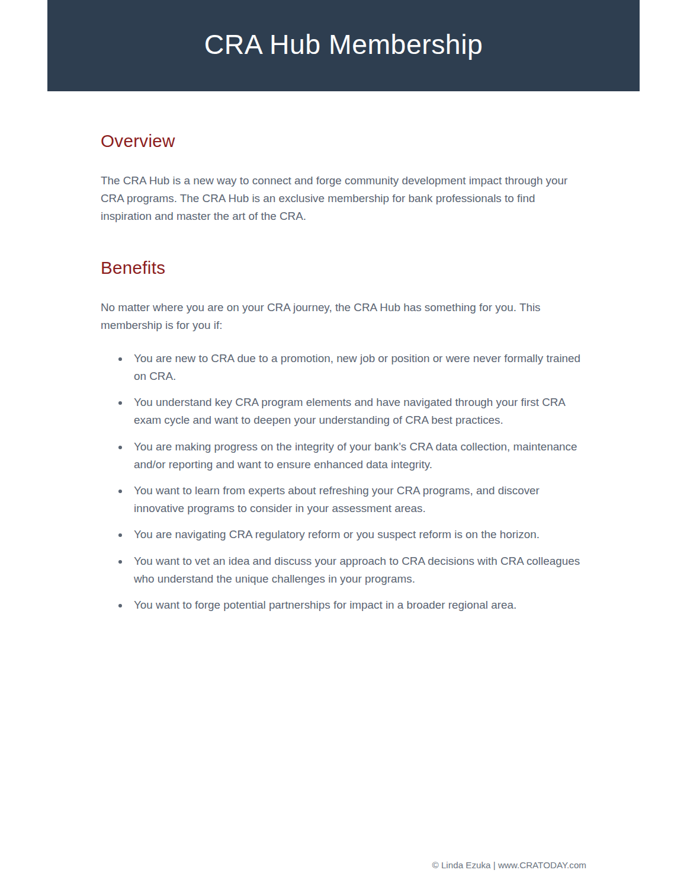CRA Hub Membership
Overview
The CRA Hub is a new way to connect and forge community development impact through your CRA programs. The CRA Hub is an exclusive membership for bank professionals to find inspiration and master the art of the CRA.
Benefits
No matter where you are on your CRA journey, the CRA Hub has something for you. This membership is for you if:
You are new to CRA due to a promotion, new job or position or were never formally trained on CRA.
You understand key CRA program elements and have navigated through your first CRA exam cycle and want to deepen your understanding of CRA best practices.
You are making progress on the integrity of your bank’s CRA data collection, maintenance and/or reporting and want to ensure enhanced data integrity.
You want to learn from experts about refreshing your CRA programs, and discover innovative programs to consider in your assessment areas.
You are navigating CRA regulatory reform or you suspect reform is on the horizon.
You want to vet an idea and discuss your approach to CRA decisions with CRA colleagues who understand the unique challenges in your programs.
You want to forge potential partnerships for impact in a broader regional area.
© Linda Ezuka | www.CRATODAY.com